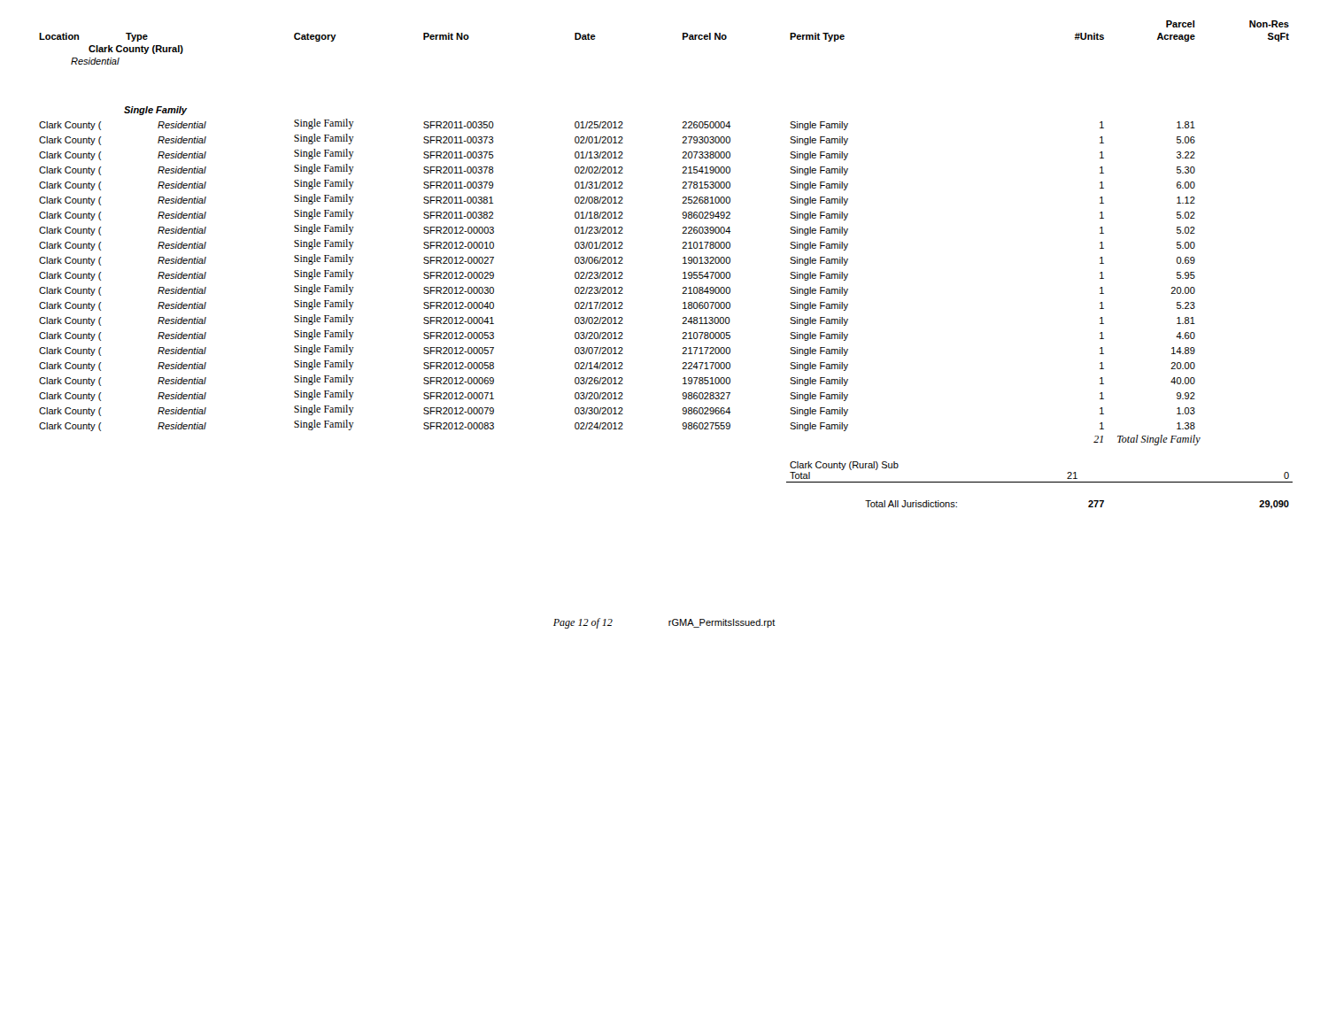| | | | | | | | | Parcel | Non-Res |
| --- | --- | --- | --- | --- | --- | --- | --- | --- | --- |
| Location | Type | Category | Permit No | Date | Parcel No | Permit Type | #Units | Acreage | SqFt |
| Clark County (Rural) |
| Residential |
| Single Family |
| Clark County ( | Residential | Single Family | SFR2011-00350 | 01/25/2012 | 226050004 | Single Family | 1 | 1.81 | |
| Clark County ( | Residential | Single Family | SFR2011-00373 | 02/01/2012 | 279303000 | Single Family | 1 | 5.06 | |
| Clark County ( | Residential | Single Family | SFR2011-00375 | 01/13/2012 | 207338000 | Single Family | 1 | 3.22 | |
| Clark County ( | Residential | Single Family | SFR2011-00378 | 02/02/2012 | 215419000 | Single Family | 1 | 5.30 | |
| Clark County ( | Residential | Single Family | SFR2011-00379 | 01/31/2012 | 278153000 | Single Family | 1 | 6.00 | |
| Clark County ( | Residential | Single Family | SFR2011-00381 | 02/08/2012 | 252681000 | Single Family | 1 | 1.12 | |
| Clark County ( | Residential | Single Family | SFR2011-00382 | 01/18/2012 | 986029492 | Single Family | 1 | 5.02 | |
| Clark County ( | Residential | Single Family | SFR2012-00003 | 01/23/2012 | 226039004 | Single Family | 1 | 5.02 | |
| Clark County ( | Residential | Single Family | SFR2012-00010 | 03/01/2012 | 210178000 | Single Family | 1 | 5.00 | |
| Clark County ( | Residential | Single Family | SFR2012-00027 | 03/06/2012 | 190132000 | Single Family | 1 | 0.69 | |
| Clark County ( | Residential | Single Family | SFR2012-00029 | 02/23/2012 | 195547000 | Single Family | 1 | 5.95 | |
| Clark County ( | Residential | Single Family | SFR2012-00030 | 02/23/2012 | 210849000 | Single Family | 1 | 20.00 | |
| Clark County ( | Residential | Single Family | SFR2012-00040 | 02/17/2012 | 180607000 | Single Family | 1 | 5.23 | |
| Clark County ( | Residential | Single Family | SFR2012-00041 | 03/02/2012 | 248113000 | Single Family | 1 | 1.81 | |
| Clark County ( | Residential | Single Family | SFR2012-00053 | 03/20/2012 | 210780005 | Single Family | 1 | 4.60 | |
| Clark County ( | Residential | Single Family | SFR2012-00057 | 03/07/2012 | 217172000 | Single Family | 1 | 14.89 | |
| Clark County ( | Residential | Single Family | SFR2012-00058 | 02/14/2012 | 224717000 | Single Family | 1 | 20.00 | |
| Clark County ( | Residential | Single Family | SFR2012-00069 | 03/26/2012 | 197851000 | Single Family | 1 | 40.00 | |
| Clark County ( | Residential | Single Family | SFR2012-00071 | 03/20/2012 | 986028327 | Single Family | 1 | 9.92 | |
| Clark County ( | Residential | Single Family | SFR2012-00079 | 03/30/2012 | 986029664 | Single Family | 1 | 1.03 | |
| Clark County ( | Residential | Single Family | SFR2012-00083 | 02/24/2012 | 986027559 | Single Family | 1 | 1.38 | |
| | 21 | Total Single Family |
| | Clark County (Rural) Sub Total | 21 | | 0 |
| | Total All Jurisdictions: | 277 | | 29,090 |
Page 12 of 12 rGMA_PermitsIssued.rpt